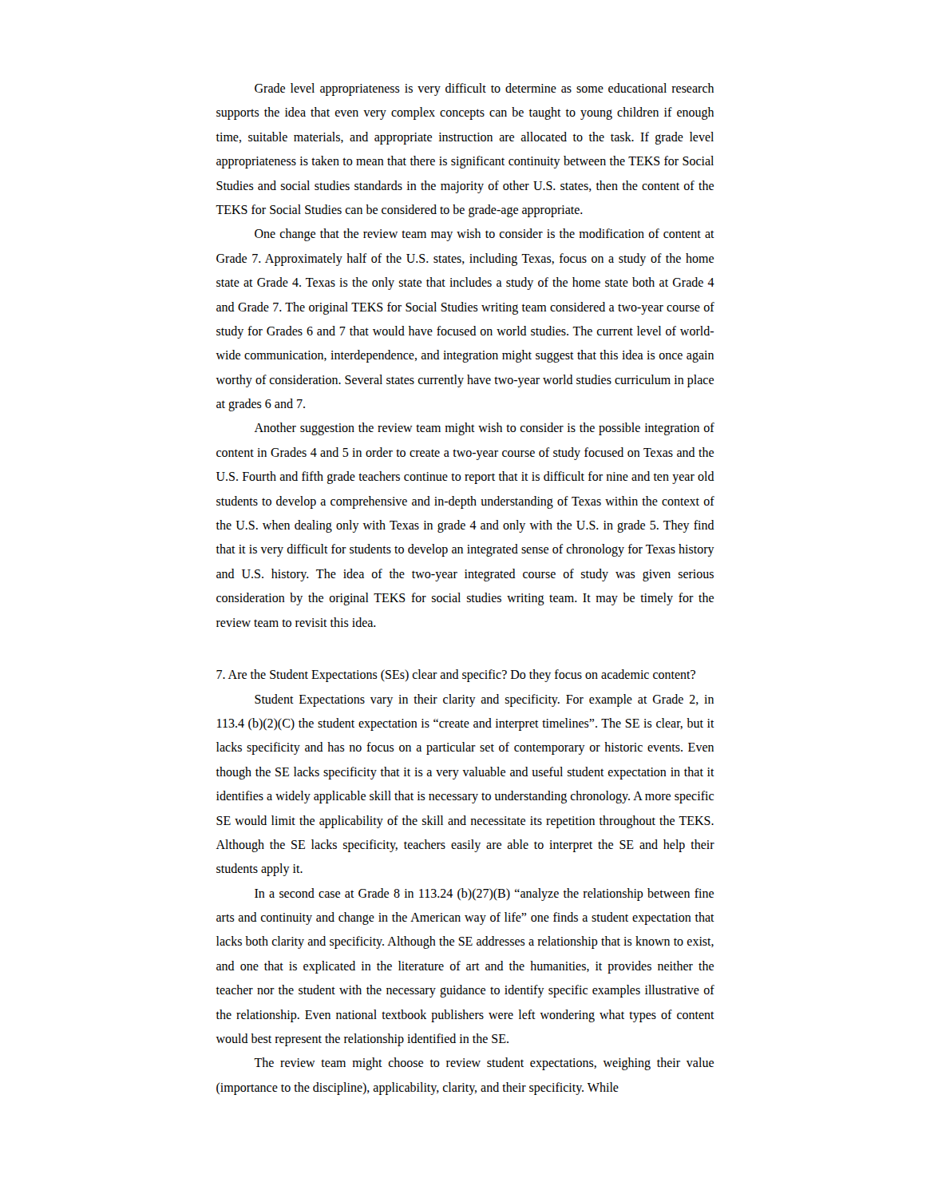Grade level appropriateness is very difficult to determine as some educational research supports the idea that even very complex concepts can be taught to young children if enough time, suitable materials, and appropriate instruction are allocated to the task. If grade level appropriateness is taken to mean that there is significant continuity between the TEKS for Social Studies and social studies standards in the majority of other U.S. states, then the content of the TEKS for Social Studies can be considered to be grade-age appropriate.
One change that the review team may wish to consider is the modification of content at Grade 7. Approximately half of the U.S. states, including Texas, focus on a study of the home state at Grade 4. Texas is the only state that includes a study of the home state both at Grade 4 and Grade 7. The original TEKS for Social Studies writing team considered a two-year course of study for Grades 6 and 7 that would have focused on world studies. The current level of world-wide communication, interdependence, and integration might suggest that this idea is once again worthy of consideration. Several states currently have two-year world studies curriculum in place at grades 6 and 7.
Another suggestion the review team might wish to consider is the possible integration of content in Grades 4 and 5 in order to create a two-year course of study focused on Texas and the U.S. Fourth and fifth grade teachers continue to report that it is difficult for nine and ten year old students to develop a comprehensive and in-depth understanding of Texas within the context of the U.S. when dealing only with Texas in grade 4 and only with the U.S. in grade 5. They find that it is very difficult for students to develop an integrated sense of chronology for Texas history and U.S. history. The idea of the two-year integrated course of study was given serious consideration by the original TEKS for social studies writing team. It may be timely for the review team to revisit this idea.
7. Are the Student Expectations (SEs) clear and specific? Do they focus on academic content?
Student Expectations vary in their clarity and specificity. For example at Grade 2, in 113.4 (b)(2)(C) the student expectation is “create and interpret timelines”. The SE is clear, but it lacks specificity and has no focus on a particular set of contemporary or historic events. Even though the SE lacks specificity that it is a very valuable and useful student expectation in that it identifies a widely applicable skill that is necessary to understanding chronology. A more specific SE would limit the applicability of the skill and necessitate its repetition throughout the TEKS. Although the SE lacks specificity, teachers easily are able to interpret the SE and help their students apply it.
In a second case at Grade 8 in 113.24 (b)(27)(B) “analyze the relationship between fine arts and continuity and change in the American way of life” one finds a student expectation that lacks both clarity and specificity. Although the SE addresses a relationship that is known to exist, and one that is explicated in the literature of art and the humanities, it provides neither the teacher nor the student with the necessary guidance to identify specific examples illustrative of the relationship. Even national textbook publishers were left wondering what types of content would best represent the relationship identified in the SE.
The review team might choose to review student expectations, weighing their value (importance to the discipline), applicability, clarity, and their specificity. While